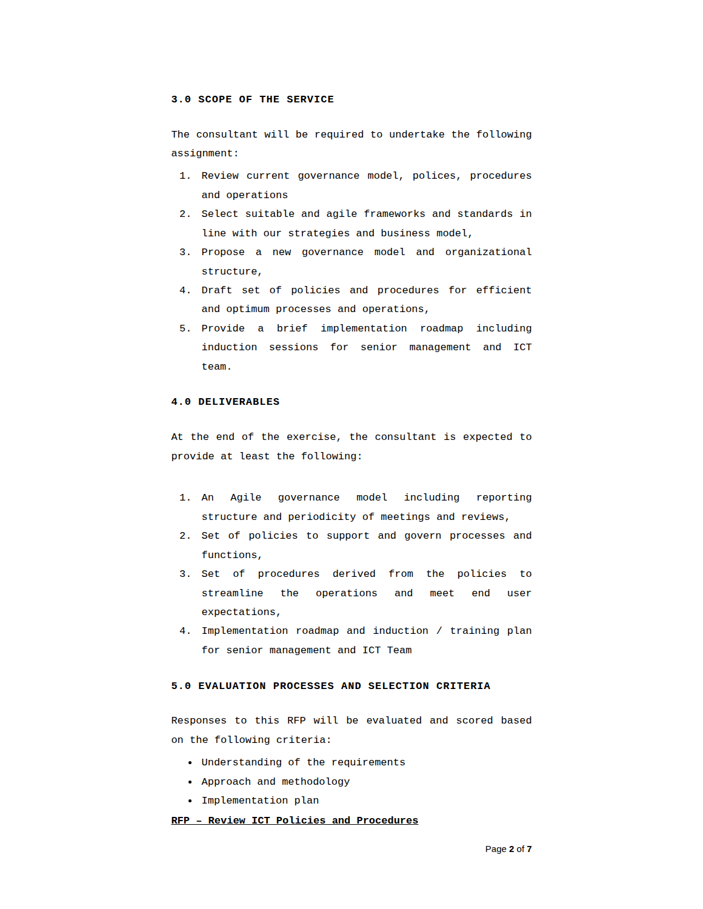3.0 SCOPE OF THE SERVICE
The consultant will be required to undertake the following assignment:
Review current governance model, polices, procedures and operations
Select suitable and agile frameworks and standards in line with our strategies and business model,
Propose a new governance model and organizational structure,
Draft set of policies and procedures for efficient and optimum processes and operations,
Provide a brief implementation roadmap including induction sessions for senior management and ICT team.
4.0 DELIVERABLES
At the end of the exercise, the consultant is expected to provide at least the following:
An Agile governance model including reporting structure and periodicity of meetings and reviews,
Set of policies to support and govern processes and functions,
Set of procedures derived from the policies to streamline the operations and meet end user expectations,
Implementation roadmap and induction / training plan for senior management and ICT Team
5.0 EVALUATION PROCESSES AND SELECTION CRITERIA
Responses to this RFP will be evaluated and scored based on the following criteria:
Understanding of the requirements
Approach and methodology
Implementation plan
RFP – Review ICT Policies and Procedures
Page 2 of 7